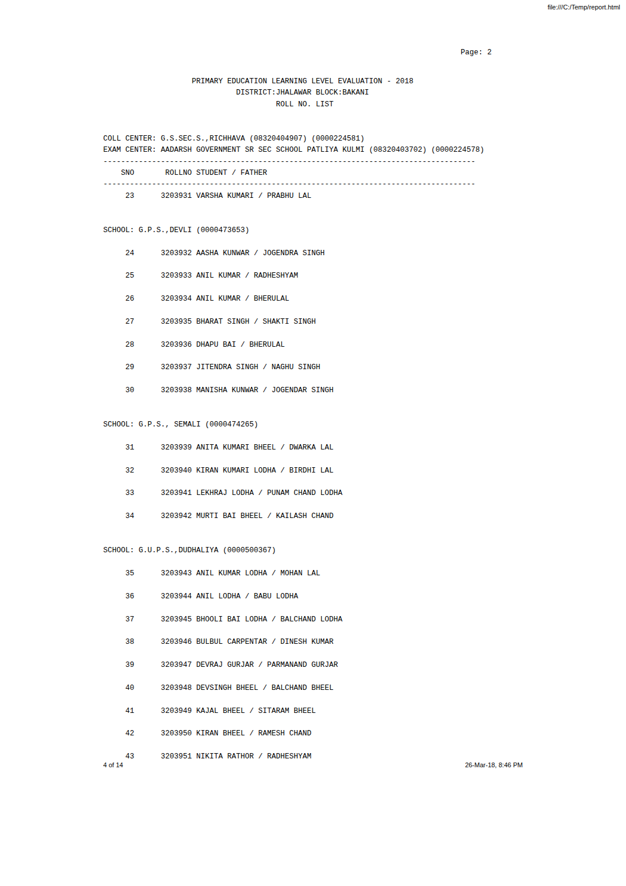file:///C:/Temp/report.html
Page: 2
                    PRIMARY EDUCATION LEARNING LEVEL EVALUATION - 2018
                              DISTRICT:JHALAWAR BLOCK:BAKANI
                                       ROLL NO. LIST


COLL CENTER: G.S.SEC.S.,RICHHAVA (08320404907) (0000224581)
EXAM CENTER: AADARSH GOVERNMENT SR SEC SCHOOL PATLIYA KULMI (08320403702) (0000224578)
------------------------------------------------------------------------------------
    SNO       ROLLNO STUDENT / FATHER
------------------------------------------------------------------------------------
     23      3203931 VARSHA KUMARI / PRABHU LAL


SCHOOL: G.P.S.,DEVLI (0000473653)

     24      3203932 AASHA KUNWAR / JOGENDRA SINGH

     25      3203933 ANIL KUMAR / RADHESHYAM

     26      3203934 ANIL KUMAR / BHERULAL

     27      3203935 BHARAT SINGH / SHAKTI SINGH

     28      3203936 DHAPU BAI / BHERULAL

     29      3203937 JITENDRA SINGH / NAGHU SINGH

     30      3203938 MANISHA KUNWAR / JOGENDAR SINGH


SCHOOL: G.P.S., SEMALI (0000474265)

     31      3203939 ANITA KUMARI BHEEL / DWARKA LAL

     32      3203940 KIRAN KUMARI LODHA / BIRDHI LAL

     33      3203941 LEKHRAJ LODHA / PUNAM CHAND LODHA

     34      3203942 MURTI BAI BHEEL / KAILASH CHAND


SCHOOL: G.U.P.S.,DUDHALIYA (0000500367)

     35      3203943 ANIL KUMAR LODHA / MOHAN LAL

     36      3203944 ANIL LODHA / BABU LODHA

     37      3203945 BHOOLI BAI LODHA / BALCHAND LODHA

     38      3203946 BULBUL CARPENTAR / DINESH KUMAR

     39      3203947 DEVRAJ GURJAR / PARMANAND GURJAR

     40      3203948 DEVSINGH BHEEL / BALCHAND BHEEL

     41      3203949 KAJAL BHEEL / SITARAM BHEEL

     42      3203950 KIRAN BHEEL / RAMESH CHAND

     43      3203951 NIKITA RATHOR / RADHESHYAM
4 of 14 26-Mar-18, 8:46 PM